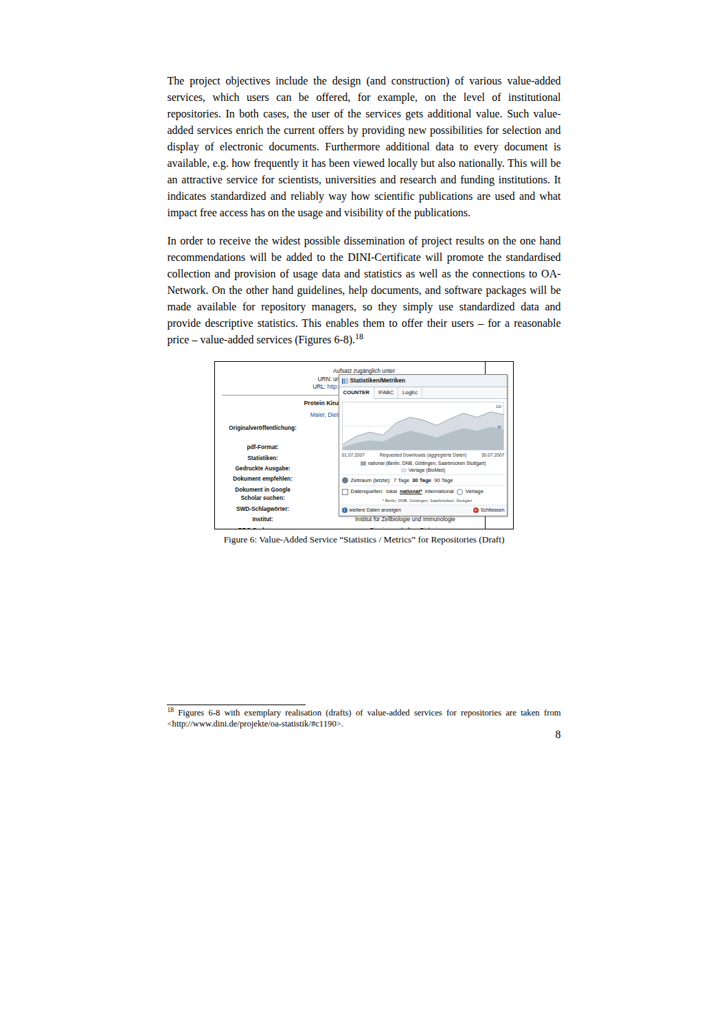The project objectives include the design (and construction) of various value-added services, which users can be offered, for example, on the level of institutional repositories. In both cases, the user of the services gets additional value. Such value-added services enrich the current offers by providing new possibilities for selection and display of electronic documents. Furthermore additional data to every document is available, e.g. how frequently it has been viewed locally but also nationally. This will be an attractive service for scientists, universities and research and funding institutions. It indicates standardized and reliably way how scientific publications are used and what impact free access has on the usage and visibility of the publications.
In order to receive the widest possible dissemination of project results on the one hand recommendations will be added to the DINI-Certificate will promote the standardised collection and provision of usage data and statistics as well as the connections to OA-Network. On the other hand guidelines, help documents, and software packages will be made available for repository managers, so they simply use standardized data and provide descriptive statistics. This enables them to offer their users – for a reasonable price – value-added services (Figures 6-8).18
Aufsatz zugänglich unter
URN: urn:nbn:de:bsz:93-opus-32590
URL: http://elib.uni-stuttgart.de/opus/vollt
Protein Kinase D regulates several aspect
Maier, Dieter ; Nagel, Anja C. ; Gloc, Hele
| Originalveröffentlichung: | (2007) BMC D http://www.bio |
| pdf-Format: | Dokument 1.p |
| Statistiken: | |
| Gedruckte Ausgabe: | Print-on |
| Dokument empfehlen: | |
| Dokument in Google Scholar suchen: | G o o g l e |
| SWD-Schlagwörter: | Proteinkinase |
| Institut: | Institut für Zellbiologie und Immunologie |
| DDC-Sachgruppe: | Biowissenschaften, Biologie |
s, Anette
Statistiken/Metriken
COUNTER
IFABC
LogEc
100 50
01.07.2007 Requested Downloads (aggregierte Daten) 30.07.2007
national (Berlin, DNB, Göttingen, Saarbrücken Stuttgart)
Verlage (BioMed)
Zeitraum (letzte): 7 Tage 30 Tage 90 Tage
Datenquellen: lokal national* international Verlage
* Berlin, DNB, Göttingen, Saarbrücken, Stuttgart
iweitere Daten anzeigen ×Schliessen
Figure 6: Value-Added Service “Statistics / Metrics” for Repositories (Draft)
18 Figures 6-8 with exemplary realisation (drafts) of value-added services for repositories are taken from <http://www.dini.de/projekte/oa-statistik/#c1190>.
8